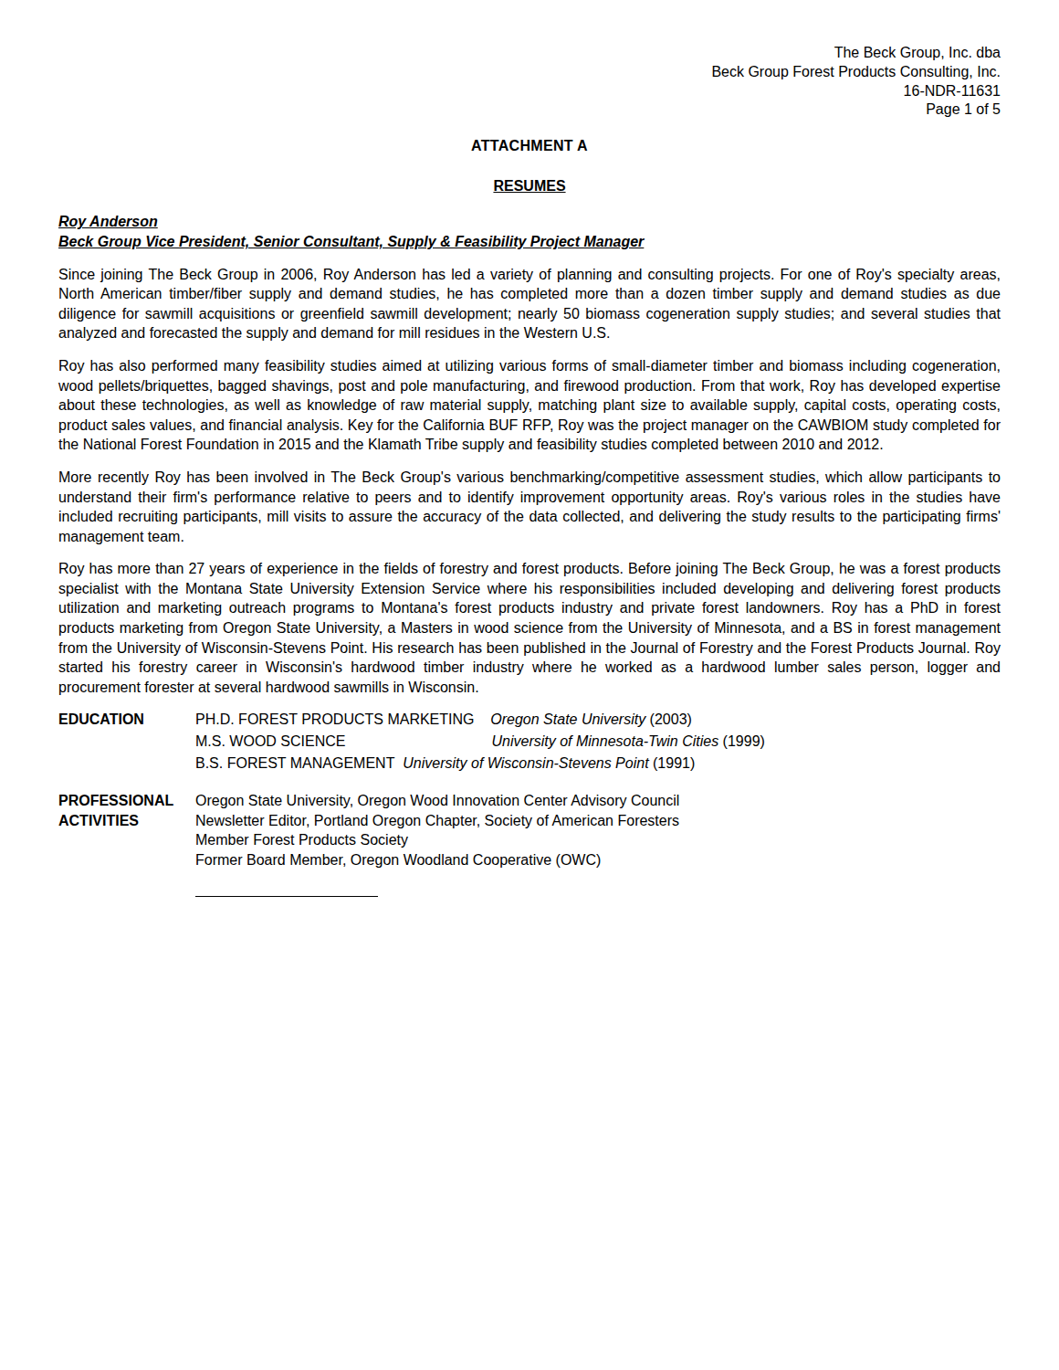The Beck Group, Inc. dba
Beck Group Forest Products Consulting, Inc.
16-NDR-11631
Page 1 of 5
ATTACHMENT A
RESUMES
Roy Anderson
Beck Group Vice President, Senior Consultant, Supply & Feasibility Project Manager
Since joining The Beck Group in 2006, Roy Anderson has led a variety of planning and consulting projects. For one of Roy's specialty areas, North American timber/fiber supply and demand studies, he has completed more than a dozen timber supply and demand studies as due diligence for sawmill acquisitions or greenfield sawmill development; nearly 50 biomass cogeneration supply studies; and several studies that analyzed and forecasted the supply and demand for mill residues in the Western U.S.
Roy has also performed many feasibility studies aimed at utilizing various forms of small-diameter timber and biomass including cogeneration, wood pellets/briquettes, bagged shavings, post and pole manufacturing, and firewood production. From that work, Roy has developed expertise about these technologies, as well as knowledge of raw material supply, matching plant size to available supply, capital costs, operating costs, product sales values, and financial analysis. Key for the California BUF RFP, Roy was the project manager on the CAWBIOM study completed for the National Forest Foundation in 2015 and the Klamath Tribe supply and feasibility studies completed between 2010 and 2012.
More recently Roy has been involved in The Beck Group's various benchmarking/competitive assessment studies, which allow participants to understand their firm's performance relative to peers and to identify improvement opportunity areas. Roy's various roles in the studies have included recruiting participants, mill visits to assure the accuracy of the data collected, and delivering the study results to the participating firms' management team.
Roy has more than 27 years of experience in the fields of forestry and forest products. Before joining The Beck Group, he was a forest products specialist with the Montana State University Extension Service where his responsibilities included developing and delivering forest products utilization and marketing outreach programs to Montana's forest products industry and private forest landowners. Roy has a PhD in forest products marketing from Oregon State University, a Masters in wood science from the University of Minnesota, and a BS in forest management from the University of Wisconsin-Stevens Point. His research has been published in the Journal of Forestry and the Forest Products Journal. Roy started his forestry career in Wisconsin's hardwood timber industry where he worked as a hardwood lumber sales person, logger and procurement forester at several hardwood sawmills in Wisconsin.
| EDUCATION | PH.D. FOREST PRODUCTS MARKETING Oregon State University (2003) M.S. WOOD SCIENCE University of Minnesota-Twin Cities (1999) B.S. FOREST MANAGEMENT University of Wisconsin-Stevens Point (1991) |
| PROFESSIONAL ACTIVITIES | Oregon State University, Oregon Wood Innovation Center Advisory Council Newsletter Editor, Portland Oregon Chapter, Society of American Foresters Member Forest Products Society Former Board Member, Oregon Woodland Cooperative (OWC) |